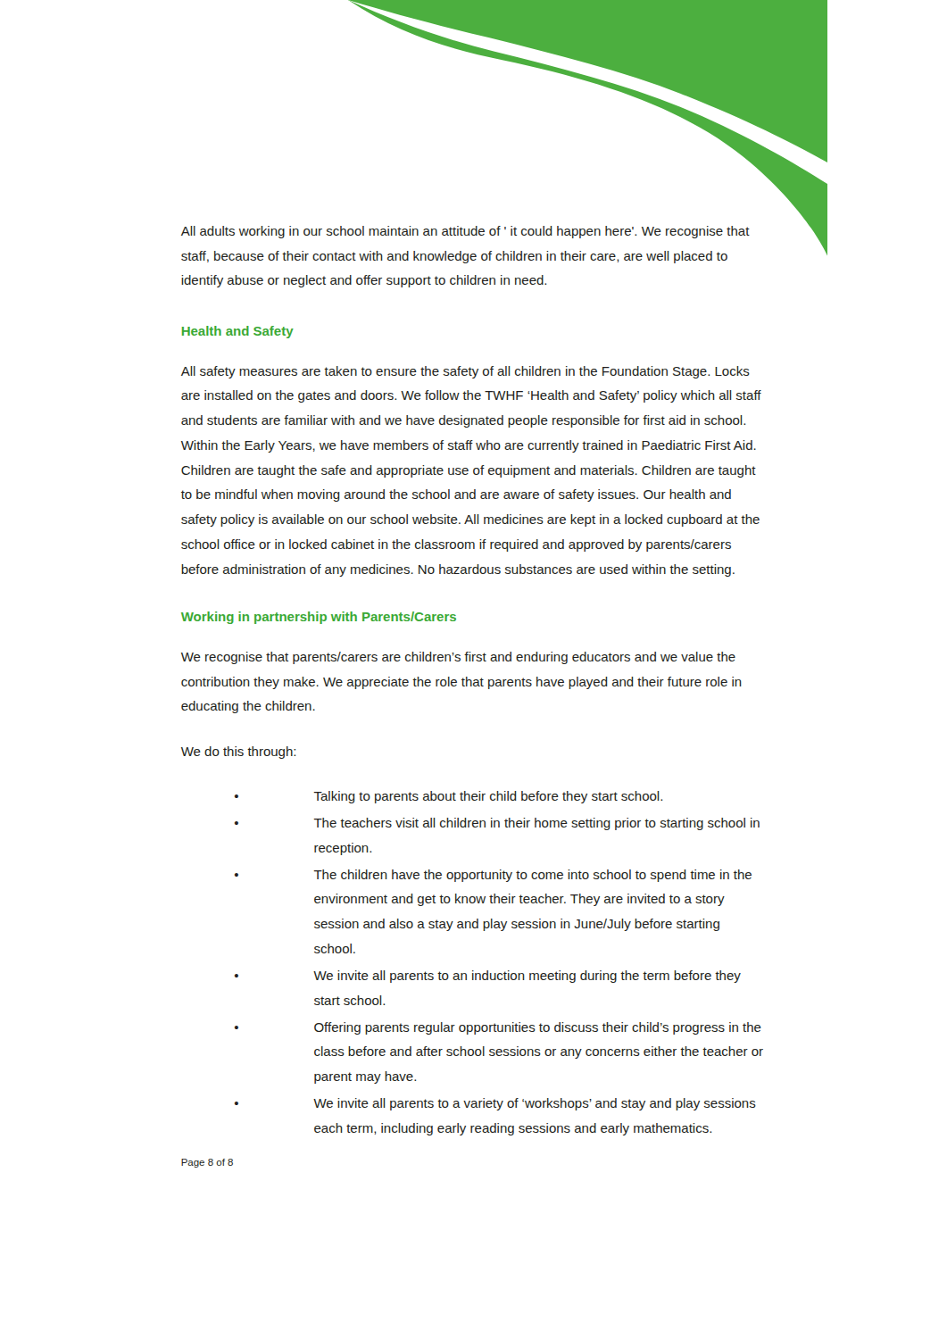All adults working in our school maintain an attitude of ' it could happen here'. We recognise that staff, because of their contact with and knowledge of children in their care, are well placed to identify abuse or neglect and offer support to children in need.
Health and Safety
All safety measures are taken to ensure the safety of all children in the Foundation Stage. Locks are installed on the gates and doors. We follow the TWHF ‘Health and Safety’ policy which all staff and students are familiar with and we have designated people responsible for first aid in school. Within the Early Years, we have members of staff who are currently trained in Paediatric First Aid. Children are taught the safe and appropriate use of equipment and materials. Children are taught to be mindful when moving around the school and are aware of safety issues. Our health and safety policy is available on our school website. All medicines are kept in a locked cupboard at the school office or in locked cabinet in the classroom if required and approved by parents/carers before administration of any medicines. No hazardous substances are used within the setting.
Working in partnership with Parents/Carers
We recognise that parents/carers are children’s first and enduring educators and we value the contribution they make. We appreciate the role that parents have played and their future role in educating the children.
We do this through:
Talking to parents about their child before they start school.
The teachers visit all children in their home setting prior to starting school in reception.
The children have the opportunity to come into school to spend time in the environment and get to know their teacher. They are invited to a story session and also a stay and play session in June/July before starting school.
We invite all parents to an induction meeting during the term before they start school.
Offering parents regular opportunities to discuss their child’s progress in the class before and after school sessions or any concerns either the teacher or parent may have.
We invite all parents to a variety of ‘workshops’ and stay and play sessions each term, including early reading sessions and early mathematics.
Page 8 of 8